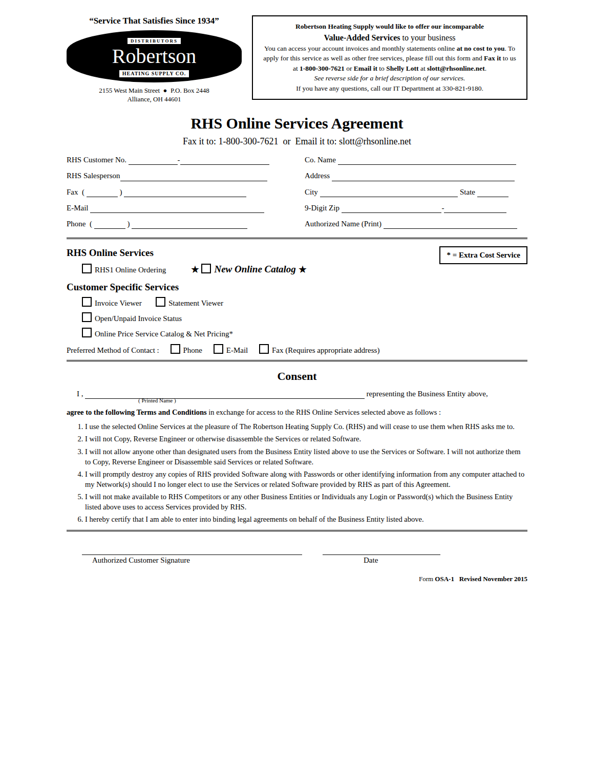“Service That Satisfies Since 1934”
DISTRIBUTORS
Robertson
HEATING SUPPLY CO.
2155 West Main Street ● P.O. Box 2448
Alliance, OH 44601
Robertson Heating Supply would like to offer our incomparable
Value-Added Services to your business
You can access your account invoices and monthly statements online at no cost to you. To apply for this service as well as other free services, please fill out this form and Fax it to us at 1-800-300-7621 or Email it to Shelly Lott at slott@rhsonline.net.
See reverse side for a brief description of our services.
If you have any questions, call our IT Department at 330-821-9180.
RHS Online Services Agreement
Fax it to: 1-800-300-7621 or Email it to: slott@rhsonline.net
RHS Customer No. -
RHS Salesperson
Fax ( )
E-Mail
Phone ( )
Co. Name
Address
City State
9-Digit Zip -
Authorized Name (Print)
* = Extra Cost Service
RHS Online Services
RHS1 Online Ordering ★ New Online Catalog ★
Customer Specific Services
Invoice Viewer Statement Viewer
Open/Unpaid Invoice Status
Online Price Service Catalog & Net Pricing*
Preferred Method of Contact : Phone E-Mail Fax (Requires appropriate address)
Consent
I , representing the Business Entity above, ( Printed Name )
agree to the following Terms and Conditions in exchange for access to the RHS Online Services selected above as follows :
I use the selected Online Services at the pleasure of The Robertson Heating Supply Co. (RHS) and will cease to use them when RHS asks me to.
I will not Copy, Reverse Engineer or otherwise disassemble the Services or related Software.
I will not allow anyone other than designated users from the Business Entity listed above to use the Services or Software. I will not authorize them to Copy, Reverse Engineer or Disassemble said Services or related Software.
I will promptly destroy any copies of RHS provided Software along with Passwords or other identifying information from any computer attached to my Network(s) should I no longer elect to use the Services or related Software provided by RHS as part of this Agreement.
I will not make available to RHS Competitors or any other Business Entities or Individuals any Login or Password(s) which the Business Entity listed above uses to access Services provided by RHS.
I hereby certify that I am able to enter into binding legal agreements on behalf of the Business Entity listed above.
Authorized Customer Signature
Date
Form OSA-1 Revised November 2015